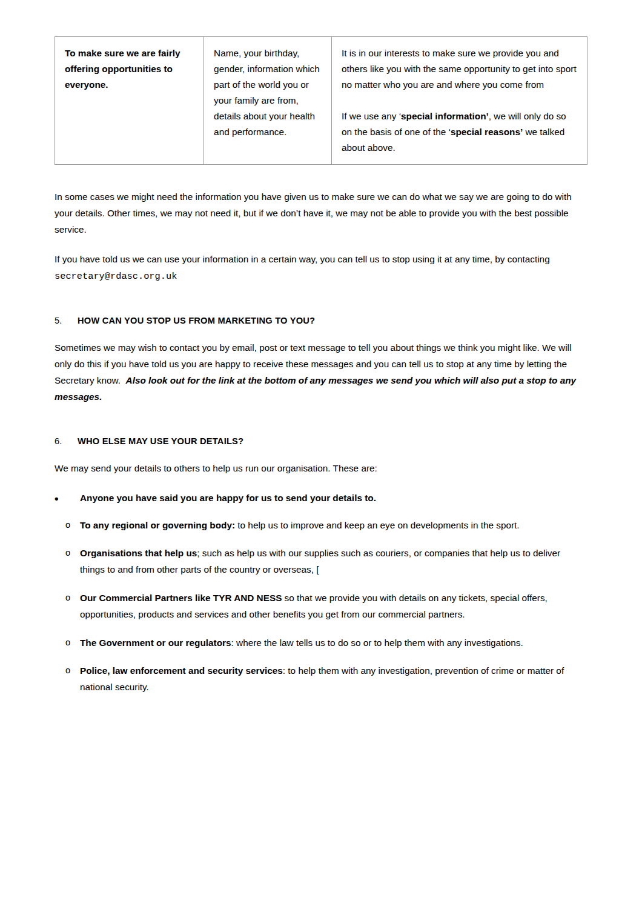| To make sure we are fairly offering opportunities to everyone. | Name, your birthday, gender, information which part of the world you or your family are from, details about your health and performance. | It is in our interests to make sure we provide you and others like you with the same opportunity to get into sport no matter who you are and where you come from If we use any ‘ special information’ , we will only do so on the basis of one of the ‘ special reasons’ we talked about above. |
In some cases we might need the information you have given us to make sure we can do what we say we are going to do with your details. Other times, we may not need it, but if we don’t have it, we may not be able to provide you with the best possible service.
If you have told us we can use your information in a certain way, you can tell us to stop using it at any time, by contacting secretary@rdasc.org.uk
5. How can you stop us from marketing to you?
Sometimes we may wish to contact you by email, post or text message to tell you about things we think you might like. We will only do this if you have told us you are happy to receive these messages and you can tell us to stop at any time by letting the Secretary know. Also look out for the link at the bottom of any messages we send you which will also put a stop to any messages.
6. Who else may use your details?
We may send your details to others to help us run our organisation. These are:
Anyone you have said you are happy for us to send your details to.
To any regional or governing body: to help us to improve and keep an eye on developments in the sport.
Organisations that help us; such as help us with our supplies such as couriers, or companies that help us to deliver things to and from other parts of the country or overseas, [
Our Commercial Partners like TYR AND NESS so that we provide you with details on any tickets, special offers, opportunities, products and services and other benefits you get from our commercial partners.
The Government or our regulators: where the law tells us to do so or to help them with any investigations.
Police, law enforcement and security services: to help them with any investigation, prevention of crime or matter of national security.